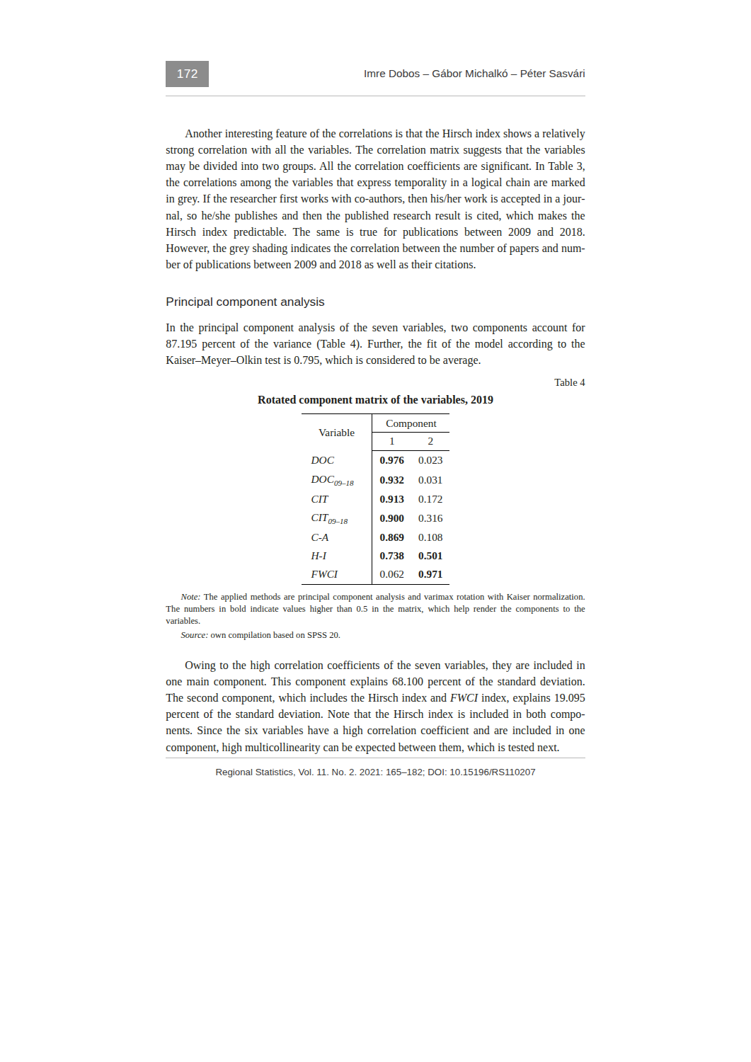172
Imre Dobos – Gábor Michalkó – Péter Sasvári
Another interesting feature of the correlations is that the Hirsch index shows a relatively strong correlation with all the variables. The correlation matrix suggests that the variables may be divided into two groups. All the correlation coefficients are significant. In Table 3, the correlations among the variables that express temporality in a logical chain are marked in grey. If the researcher first works with co-authors, then his/her work is accepted in a journal, so he/she publishes and then the published research result is cited, which makes the Hirsch index predictable. The same is true for publications between 2009 and 2018. However, the grey shading indicates the correlation between the number of papers and number of publications between 2009 and 2018 as well as their citations.
Principal component analysis
In the principal component analysis of the seven variables, two components account for 87.195 percent of the variance (Table 4). Further, the fit of the model according to the Kaiser–Meyer–Olkin test is 0.795, which is considered to be average.
Table 4
Rotated component matrix of the variables, 2019
| Variable | Component |
| --- | --- |
| 1 | 2 |
| DOC | 0.976 | 0.023 |
| DOC 09–18 | 0.932 | 0.031 |
| CIT | 0.913 | 0.172 |
| CIT 09–18 | 0.900 | 0.316 |
| C-A | 0.869 | 0.108 |
| H-I | 0.738 | 0.501 |
| FWCI | 0.062 | 0.971 |
Note: The applied methods are principal component analysis and varimax rotation with Kaiser normalization. The numbers in bold indicate values higher than 0.5 in the matrix, which help render the components to the variables.
Source: own compilation based on SPSS 20.
Owing to the high correlation coefficients of the seven variables, they are included in one main component. This component explains 68.100 percent of the standard deviation. The second component, which includes the Hirsch index and FWCI index, explains 19.095 percent of the standard deviation. Note that the Hirsch index is included in both components. Since the six variables have a high correlation coefficient and are included in one component, high multicollinearity can be expected between them, which is tested next.
Regional Statistics, Vol. 11. No. 2. 2021: 165–182; DOI: 10.15196/RS110207